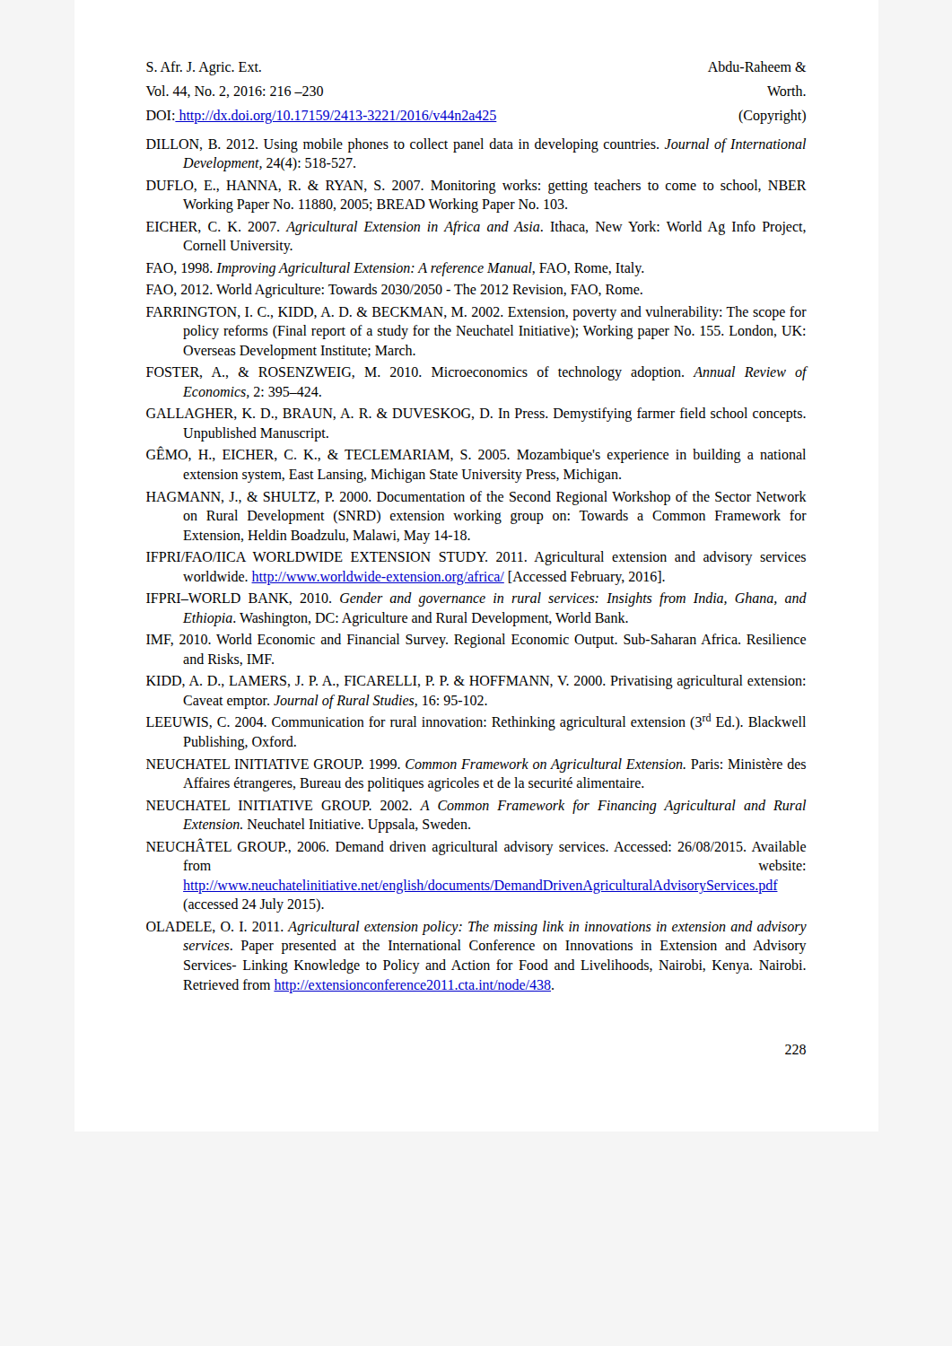S. Afr. J. Agric. Ext.
Abdu-Raheem &
Vol. 44, No. 2, 2016: 216 –230
Worth.
DOI: http://dx.doi.org/10.17159/2413-3221/2016/v44n2a425
(Copyright)
DILLON, B. 2012. Using mobile phones to collect panel data in developing countries. Journal of International Development, 24(4): 518-527.
DUFLO, E., HANNA, R. & RYAN, S. 2007. Monitoring works: getting teachers to come to school, NBER Working Paper No. 11880, 2005; BREAD Working Paper No. 103.
EICHER, C. K. 2007. Agricultural Extension in Africa and Asia. Ithaca, New York: World Ag Info Project, Cornell University.
FAO, 1998. Improving Agricultural Extension: A reference Manual, FAO, Rome, Italy.
FAO, 2012. World Agriculture: Towards 2030/2050 - The 2012 Revision, FAO, Rome.
FARRINGTON, I. C., KIDD, A. D. & BECKMAN, M. 2002. Extension, poverty and vulnerability: The scope for policy reforms (Final report of a study for the Neuchatel Initiative); Working paper No. 155. London, UK: Overseas Development Institute; March.
FOSTER, A., & ROSENZWEIG, M. 2010. Microeconomics of technology adoption. Annual Review of Economics, 2: 395–424.
GALLAGHER, K. D., BRAUN, A. R. & DUVESKOG, D. In Press. Demystifying farmer field school concepts. Unpublished Manuscript.
GÊMO, H., EICHER, C. K., & TECLEMARIAM, S. 2005. Mozambique's experience in building a national extension system, East Lansing, Michigan State University Press, Michigan.
HAGMANN, J., & SHULTZ, P. 2000. Documentation of the Second Regional Workshop of the Sector Network on Rural Development (SNRD) extension working group on: Towards a Common Framework for Extension, Heldin Boadzulu, Malawi, May 14-18.
IFPRI/FAO/IICA WORLDWIDE EXTENSION STUDY. 2011. Agricultural extension and advisory services worldwide. http://www.worldwide-extension.org/africa/ [Accessed February, 2016].
IFPRI–WORLD BANK, 2010. Gender and governance in rural services: Insights from India, Ghana, and Ethiopia. Washington, DC: Agriculture and Rural Development, World Bank.
IMF, 2010. World Economic and Financial Survey. Regional Economic Output. Sub-Saharan Africa. Resilience and Risks, IMF.
KIDD, A. D., LAMERS, J. P. A., FICARELLI, P. P. & HOFFMANN, V. 2000. Privatising agricultural extension: Caveat emptor. Journal of Rural Studies, 16: 95-102.
LEEUWIS, C. 2004. Communication for rural innovation: Rethinking agricultural extension (3rd Ed.). Blackwell Publishing, Oxford.
NEUCHATEL INITIATIVE GROUP. 1999. Common Framework on Agricultural Extension. Paris: Ministère des Affaires étrangeres, Bureau des politiques agricoles et de la securité alimentaire.
NEUCHATEL INITIATIVE GROUP. 2002. A Common Framework for Financing Agricultural and Rural Extension. Neuchatel Initiative. Uppsala, Sweden.
NEUCHÂTEL GROUP., 2006. Demand driven agricultural advisory services. Accessed: 26/08/2015. Available from website: http://www.neuchatelinitiative.net/english/documents/DemandDrivenAgriculturalAdvisoryServices.pdf (accessed 24 July 2015).
OLADELE, O. I. 2011. Agricultural extension policy: The missing link in innovations in extension and advisory services. Paper presented at the International Conference on Innovations in Extension and Advisory Services- Linking Knowledge to Policy and Action for Food and Livelihoods, Nairobi, Kenya. Nairobi. Retrieved from http://extensionconference2011.cta.int/node/438.
228